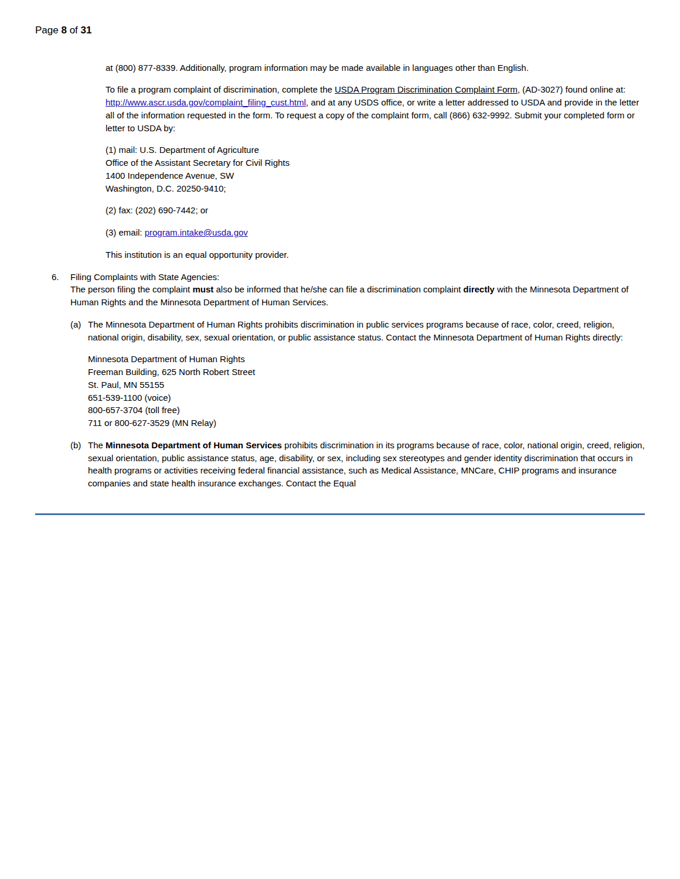Page 8 of 31
at (800) 877-8339. Additionally, program information may be made available in languages other than English.
To file a program complaint of discrimination, complete the USDA Program Discrimination Complaint Form, (AD-3027) found online at: http://www.ascr.usda.gov/complaint_filing_cust.html, and at any USDS office, or write a letter addressed to USDA and provide in the letter all of the information requested in the form. To request a copy of the complaint form, call (866) 632-9992. Submit your completed form or letter to USDA by:
(1) mail: U.S. Department of Agriculture
Office of the Assistant Secretary for Civil Rights
1400 Independence Avenue, SW
Washington, D.C. 20250-9410;
(2) fax: (202) 690-7442; or
(3) email: program.intake@usda.gov
This institution is an equal opportunity provider.
6. Filing Complaints with State Agencies:
The person filing the complaint must also be informed that he/she can file a discrimination complaint directly with the Minnesota Department of Human Rights and the Minnesota Department of Human Services.
(a) The Minnesota Department of Human Rights prohibits discrimination in public services programs because of race, color, creed, religion, national origin, disability, sex, sexual orientation, or public assistance status. Contact the Minnesota Department of Human Rights directly:
Minnesota Department of Human Rights
Freeman Building, 625 North Robert Street
St. Paul, MN 55155
651-539-1100 (voice)
800-657-3704 (toll free)
711 or 800-627-3529 (MN Relay)
(b) The Minnesota Department of Human Services prohibits discrimination in its programs because of race, color, national origin, creed, religion, sexual orientation, public assistance status, age, disability, or sex, including sex stereotypes and gender identity discrimination that occurs in health programs or activities receiving federal financial assistance, such as Medical Assistance, MNCare, CHIP programs and insurance companies and state health insurance exchanges. Contact the Equal